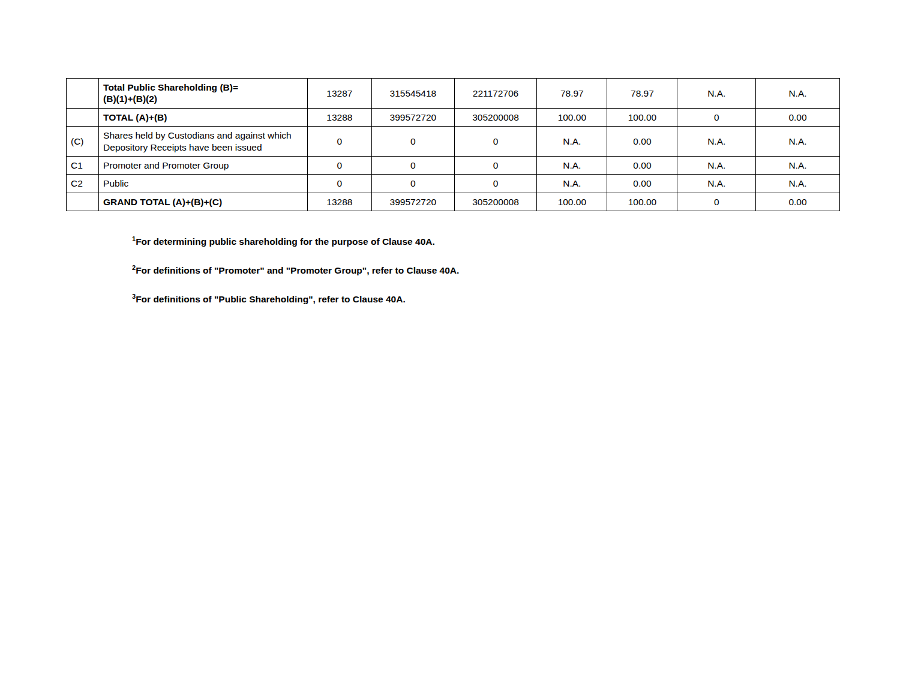| | Total Public Shareholding (B)= (B)(1)+(B)(2) | 13287 | 315545418 | 221172706 | 78.97 | 78.97 | N.A. | N.A. |
| | TOTAL (A)+(B) | 13288 | 399572720 | 305200008 | 100.00 | 100.00 | 0 | 0.00 |
| (C) | Shares held by Custodians and against which Depository Receipts have been issued | 0 | 0 | 0 | N.A. | 0.00 | N.A. | N.A. |
| C1 | Promoter and Promoter Group | 0 | 0 | 0 | N.A. | 0.00 | N.A. | N.A. |
| C2 | Public | 0 | 0 | 0 | N.A. | 0.00 | N.A. | N.A. |
| | GRAND TOTAL (A)+(B)+(C) | 13288 | 399572720 | 305200008 | 100.00 | 100.00 | 0 | 0.00 |
1For determining public shareholding for the purpose of Clause 40A.
2For definitions of "Promoter" and "Promoter Group", refer to Clause 40A.
3For definitions of "Public Shareholding", refer to Clause 40A.